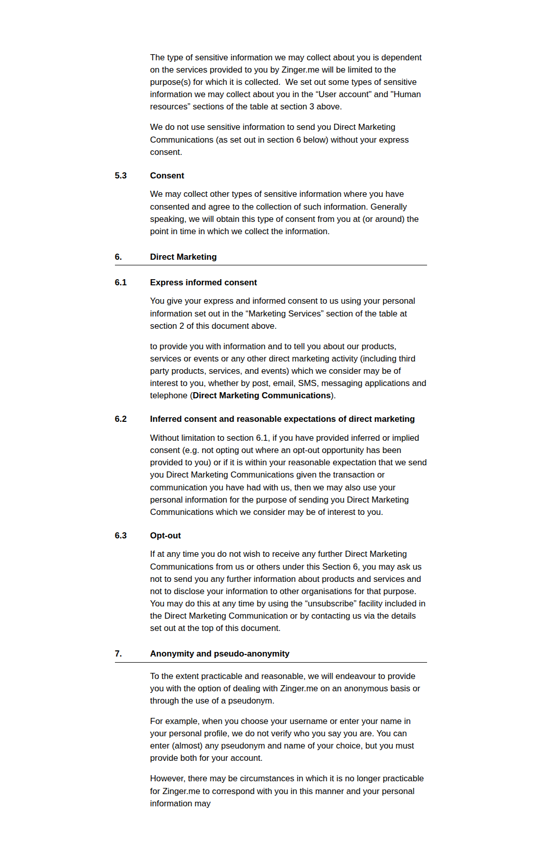The type of sensitive information we may collect about you is dependent on the services provided to you by Zinger.me will be limited to the purpose(s) for which it is collected. We set out some types of sensitive information we may collect about you in the “User account" and "Human resources” sections of the table at section 3 above.
We do not use sensitive information to send you Direct Marketing Communications (as set out in section 6 below) without your express consent.
5.3 Consent
We may collect other types of sensitive information where you have consented and agree to the collection of such information. Generally speaking, we will obtain this type of consent from you at (or around) the point in time in which we collect the information.
6. Direct Marketing
6.1 Express informed consent
You give your express and informed consent to us using your personal information set out in the “Marketing Services” section of the table at section 2 of this document above.
to provide you with information and to tell you about our products, services or events or any other direct marketing activity (including third party products, services, and events) which we consider may be of interest to you, whether by post, email, SMS, messaging applications and telephone (Direct Marketing Communications).
6.2 Inferred consent and reasonable expectations of direct marketing
Without limitation to section 6.1, if you have provided inferred or implied consent (e.g. not opting out where an opt-out opportunity has been provided to you) or if it is within your reasonable expectation that we send you Direct Marketing Communications given the transaction or communication you have had with us, then we may also use your personal information for the purpose of sending you Direct Marketing Communications which we consider may be of interest to you.
6.3 Opt-out
If at any time you do not wish to receive any further Direct Marketing Communications from us or others under this Section 6, you may ask us not to send you any further information about products and services and not to disclose your information to other organisations for that purpose. You may do this at any time by using the “unsubscribe” facility included in the Direct Marketing Communication or by contacting us via the details set out at the top of this document.
7. Anonymity and pseudo-anonymity
To the extent practicable and reasonable, we will endeavour to provide you with the option of dealing with Zinger.me on an anonymous basis or through the use of a pseudonym.
For example, when you choose your username or enter your name in your personal profile, we do not verify who you say you are. You can enter (almost) any pseudonym and name of your choice, but you must provide both for your account.
However, there may be circumstances in which it is no longer practicable for Zinger.me to correspond with you in this manner and your personal information may